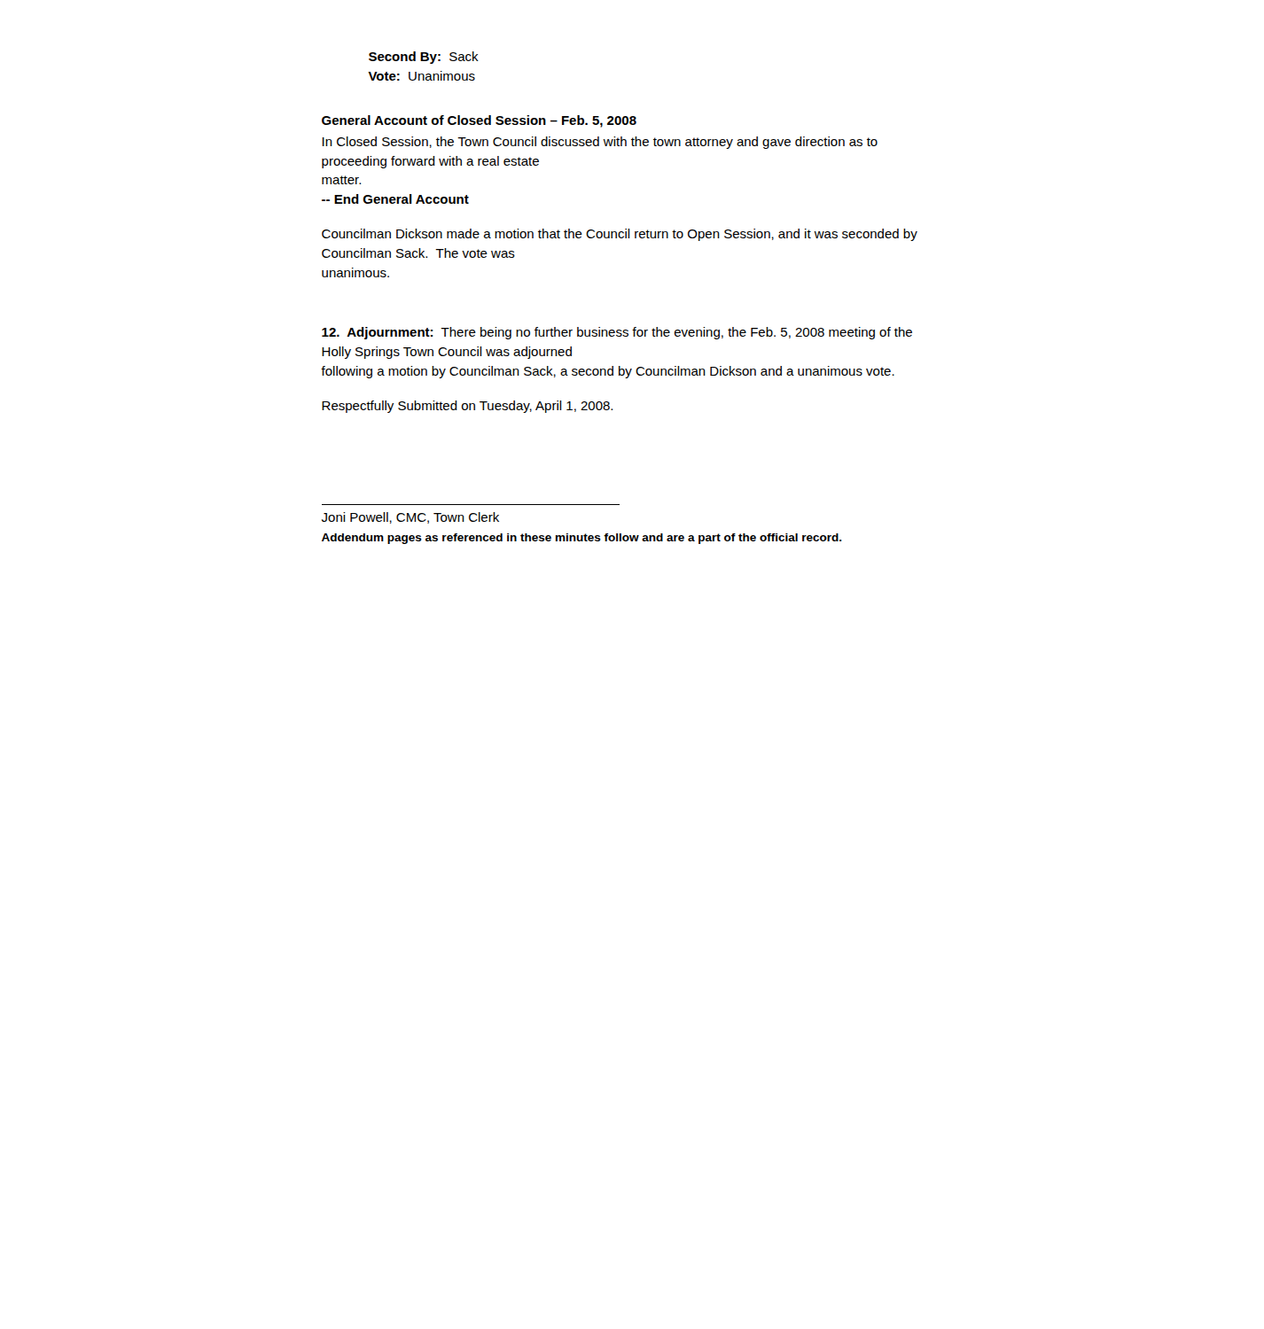Second By: Sack
Vote: Unanimous
General Account of Closed Session – Feb. 5, 2008
In Closed Session, the Town Council discussed with the town attorney and gave direction as to proceeding forward with a real estate
matter.
-- End General Account
Councilman Dickson made a motion that the Council return to Open Session, and it was seconded by Councilman Sack. The vote was
unanimous.
12. Adjournment: There being no further business for the evening, the Feb. 5, 2008 meeting of the Holly Springs Town Council was adjourned
following a motion by Councilman Sack, a second by Councilman Dickson and a unanimous vote.
Respectfully Submitted on Tuesday, April 1, 2008.
Joni Powell, CMC, Town Clerk
Addendum pages as referenced in these minutes follow and are a part of the official record.